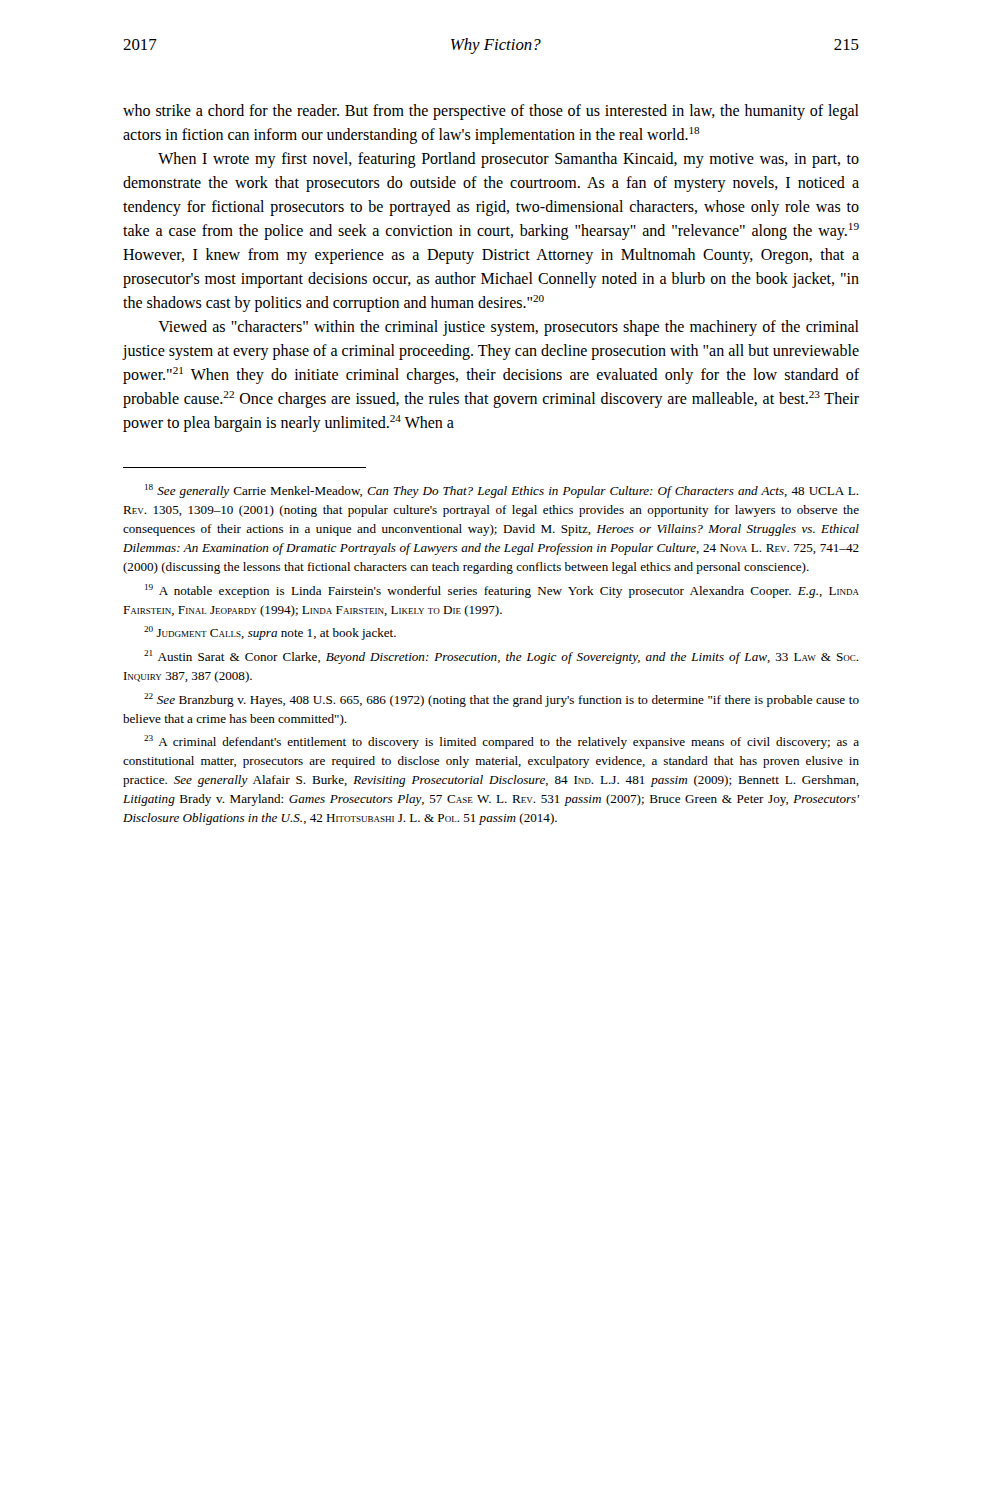2017 Why Fiction? 215
who strike a chord for the reader. But from the perspective of those of us interested in law, the humanity of legal actors in fiction can inform our understanding of law's implementation in the real world.18
When I wrote my first novel, featuring Portland prosecutor Samantha Kincaid, my motive was, in part, to demonstrate the work that prosecutors do outside of the courtroom. As a fan of mystery novels, I noticed a tendency for fictional prosecutors to be portrayed as rigid, two-dimensional characters, whose only role was to take a case from the police and seek a conviction in court, barking "hearsay" and "relevance" along the way.19 However, I knew from my experience as a Deputy District Attorney in Multnomah County, Oregon, that a prosecutor's most important decisions occur, as author Michael Connelly noted in a blurb on the book jacket, "in the shadows cast by politics and corruption and human desires."20
Viewed as "characters" within the criminal justice system, prosecutors shape the machinery of the criminal justice system at every phase of a criminal proceeding. They can decline prosecution with "an all but unreviewable power."21 When they do initiate criminal charges, their decisions are evaluated only for the low standard of probable cause.22 Once charges are issued, the rules that govern criminal discovery are malleable, at best.23 Their power to plea bargain is nearly unlimited.24 When a
18 See generally Carrie Menkel-Meadow, Can They Do That? Legal Ethics in Popular Culture: Of Characters and Acts, 48 UCLA L. Rev. 1305, 1309–10 (2001) (noting that popular culture's portrayal of legal ethics provides an opportunity for lawyers to observe the consequences of their actions in a unique and unconventional way); David M. Spitz, Heroes or Villains? Moral Struggles vs. Ethical Dilemmas: An Examination of Dramatic Portrayals of Lawyers and the Legal Profession in Popular Culture, 24 Nova L. Rev. 725, 741–42 (2000) (discussing the lessons that fictional characters can teach regarding conflicts between legal ethics and personal conscience).
19 A notable exception is Linda Fairstein's wonderful series featuring New York City prosecutor Alexandra Cooper. E.g., Linda Fairstein, Final Jeopardy (1994); Linda Fairstein, Likely to Die (1997).
20 Judgment Calls, supra note 1, at book jacket.
21 Austin Sarat & Conor Clarke, Beyond Discretion: Prosecution, the Logic of Sovereignty, and the Limits of Law, 33 Law & Soc. Inquiry 387, 387 (2008).
22 See Branzburg v. Hayes, 408 U.S. 665, 686 (1972) (noting that the grand jury's function is to determine "if there is probable cause to believe that a crime has been committed").
23 A criminal defendant's entitlement to discovery is limited compared to the relatively expansive means of civil discovery; as a constitutional matter, prosecutors are required to disclose only material, exculpatory evidence, a standard that has proven elusive in practice. See generally Alafair S. Burke, Revisiting Prosecutorial Disclosure, 84 Ind. L.J. 481 passim (2009); Bennett L. Gershman, Litigating Brady v. Maryland: Games Prosecutors Play, 57 Case W. L. Rev. 531 passim (2007); Bruce Green & Peter Joy, Prosecutors' Disclosure Obligations in the U.S., 42 Hitotsubashi J. L. & Pol. 51 passim (2014).